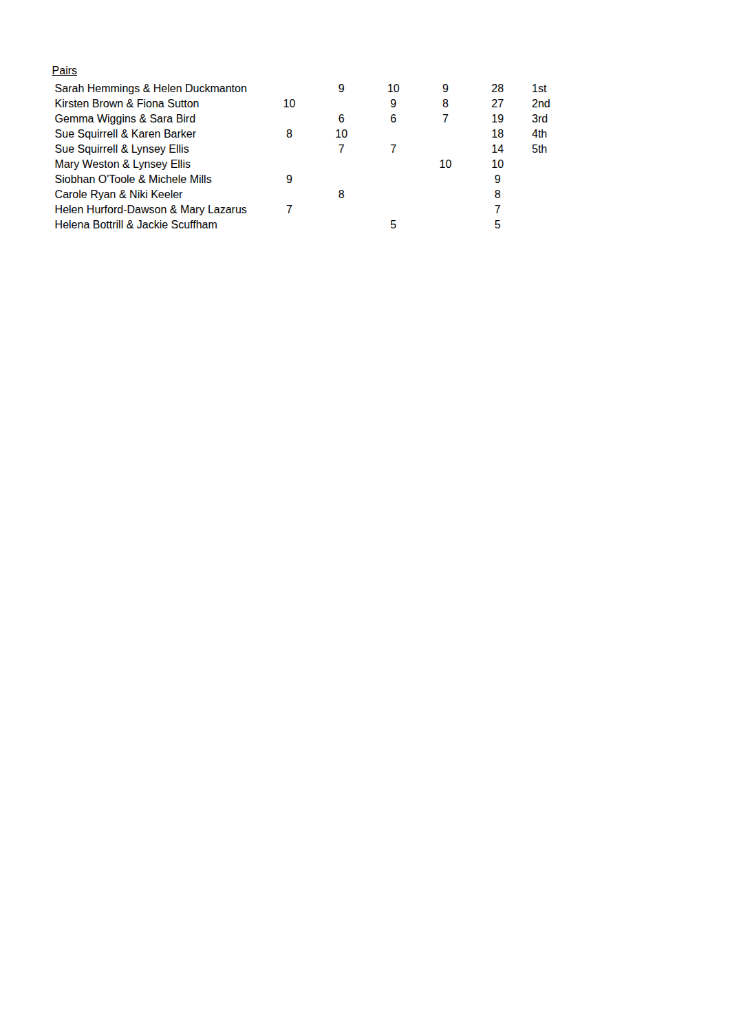Pairs
| Sarah Hemmings & Helen Duckmanton | | 9 | 10 | 9 | 28 | 1st |
| Kirsten Brown & Fiona Sutton | 10 | | 9 | 8 | 27 | 2nd |
| Gemma Wiggins & Sara Bird | | 6 | 6 | 7 | 19 | 3rd |
| Sue Squirrell & Karen Barker | 8 | 10 | | | 18 | 4th |
| Sue Squirrell & Lynsey Ellis | | 7 | 7 | | 14 | 5th |
| Mary Weston & Lynsey Ellis | | | | 10 | 10 | |
| Siobhan O'Toole & Michele Mills | 9 | | | | 9 | |
| Carole Ryan & Niki Keeler | | 8 | | | 8 | |
| Helen Hurford-Dawson & Mary Lazarus | 7 | | | | 7 | |
| Helena Bottrill & Jackie Scuffham | | | 5 | | 5 | |